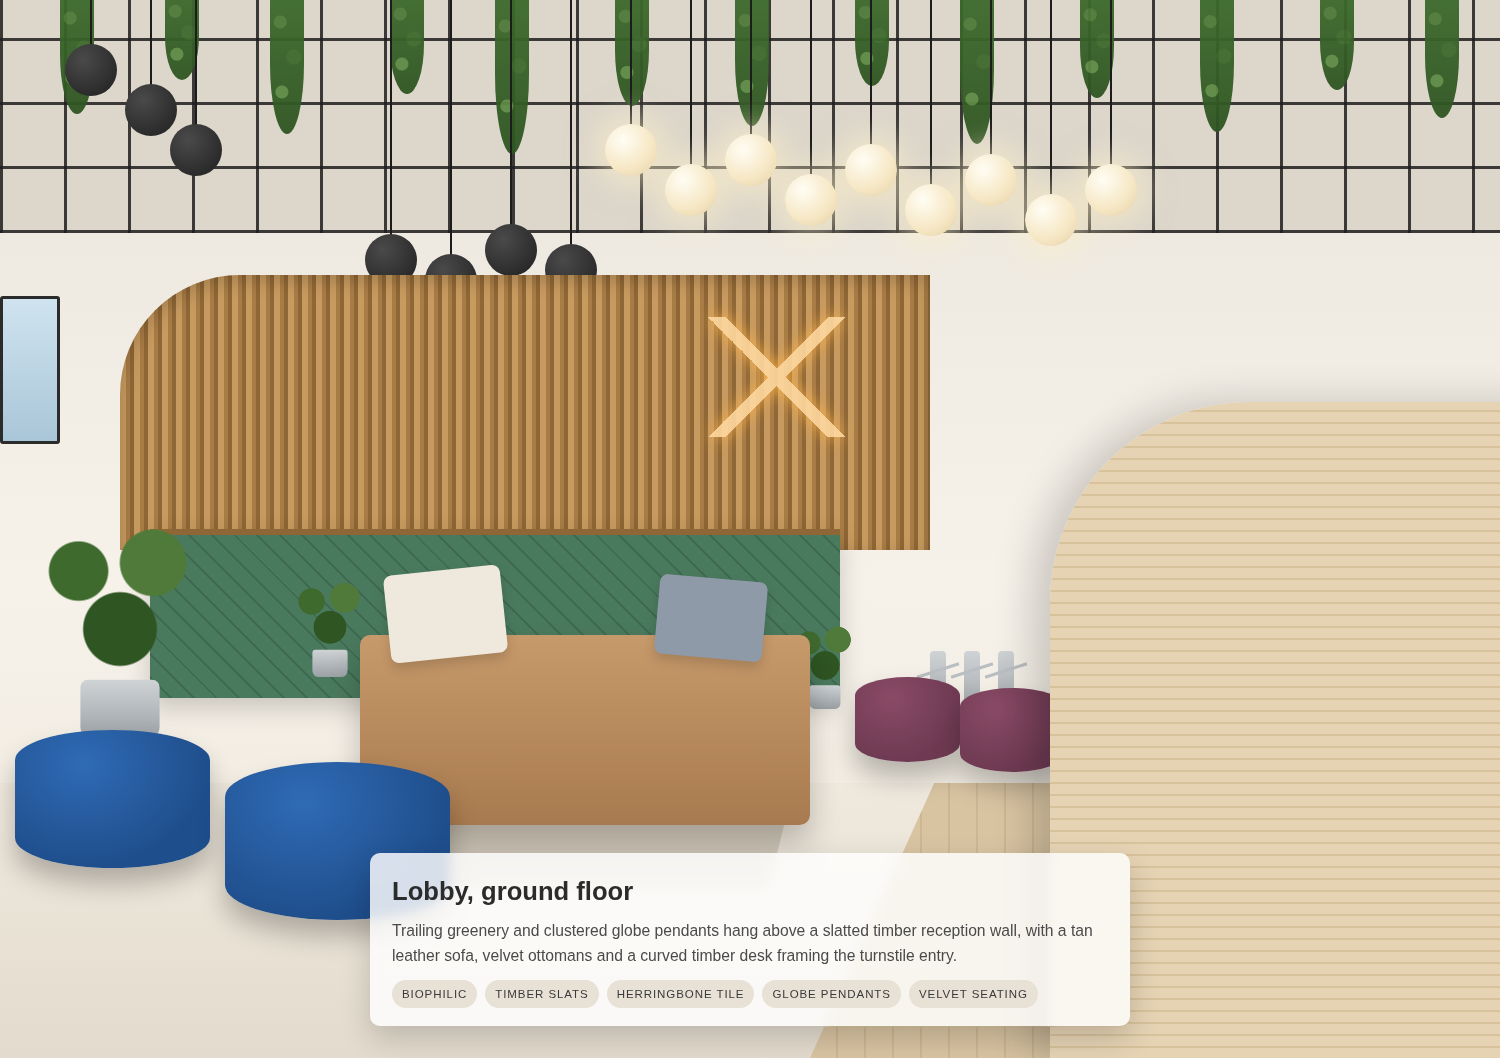Get on up
Lobby, ground floor
Trailing greenery and clustered globe pendants hang above a slatted timber reception wall, with a tan leather sofa, velvet ottomans and a curved timber desk framing the turnstile entry.
Biophilic
Timber slats
Herringbone tile
Globe pendants
Velvet seating